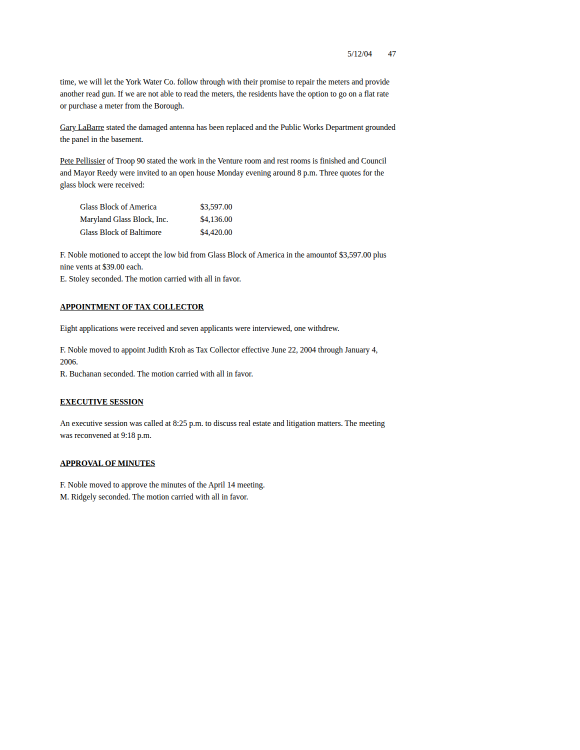5/12/0447
time, we will let the York Water Co. follow through with their promise to repair the meters and provide another read gun. If we are not able to read the meters, the residents have the option to go on a flat rate or purchase a meter from the Borough.
Gary LaBarre stated the damaged antenna has been replaced and the Public Works Department grounded the panel in the basement.
Pete Pellissier of Troop 90 stated the work in the Venture room and rest rooms is finished and Council and Mayor Reedy were invited to an open house Monday evening around 8 p.m. Three quotes for the glass block were received:
| Glass Block of America | $3,597.00 |
| Maryland Glass Block, Inc. | $4,136.00 |
| Glass Block of Baltimore | $4,420.00 |
F. Noble motioned to accept the low bid from Glass Block of America in the amountof $3,597.00 plus nine vents at $39.00 each.
E. Stoley seconded. The motion carried with all in favor.
APPOINTMENT OF TAX COLLECTOR
Eight applications were received and seven applicants were interviewed, one withdrew.
F. Noble moved to appoint Judith Kroh as Tax Collector effective June 22, 2004 through January 4, 2006.
R. Buchanan seconded. The motion carried with all in favor.
EXECUTIVE SESSION
An executive session was called at 8:25 p.m. to discuss real estate and litigation matters. The meeting was reconvened at 9:18 p.m.
APPROVAL OF MINUTES
F. Noble moved to approve the minutes of the April 14 meeting.
M. Ridgely seconded. The motion carried with all in favor.